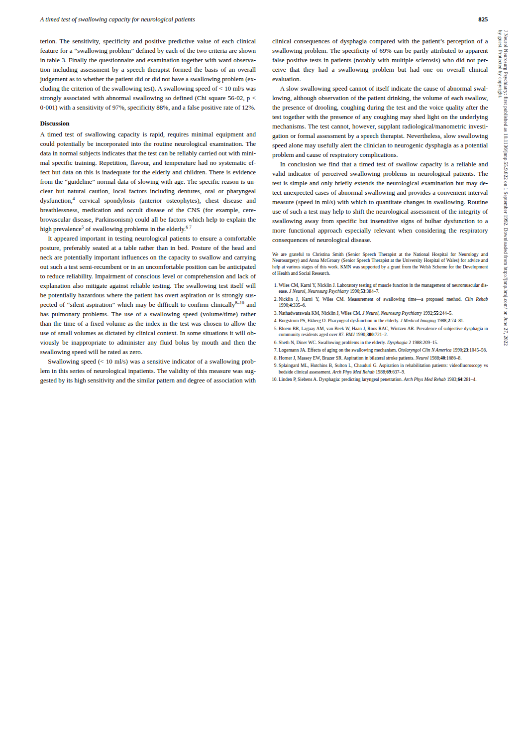A timed test of swallowing capacity for neurological patients 825
J Neurol Neurosurg Psychiatry: first published as 10.1136/jnnp.55.9.822 on 1 September 1992. Downloaded from http://jnnp.bmj.com/ on June 27, 2022 by guest. Protected by copyright.
terion. The sensitivity, specificity and positive predictive value of each clinical feature for a “swallowing problem” defined by each of the two criteria are shown in table 3. Finally the questionnaire and examination together with ward observation including assessment by a speech therapist formed the basis of an overall judgement as to whether the patient did or did not have a swallowing problem (excluding the criterion of the swallowing test). A swallowing speed of < 10 ml/s was strongly associated with abnormal swallowing so defined (Chi square 56·02, p < 0·001) with a sensitivity of 97%, specificity 88%, and a false positive rate of 12%.
Discussion
A timed test of swallowing capacity is rapid, requires minimal equipment and could potentially be incorporated into the routine neurological examination. The data in normal subjects indicates that the test can be reliably carried out with minimal specific training. Repetition, flavour, and temperature had no systematic effect but data on this is inadequate for the elderly and children. There is evidence from the “guideline” normal data of slowing with age. The specific reason is unclear but natural caution, local factors including dentures, oral or pharyngeal dysfunction,4 cervical spondylosis (anterior osteophytes), chest disease and breathlessness, medication and occult disease of the CNS (for example, cerebrovascular disease, Parkinsonism) could all be factors which help to explain the high prevalence5 of swallowing problems in the elderly.6 7
It appeared important in testing neurological patients to ensure a comfortable posture, preferably seated at a table rather than in bed. Posture of the head and neck are potentially important influences on the capacity to swallow and carrying out such a test semi-recumbent or in an uncomfortable position can be anticipated to reduce reliability. Impairment of conscious level or comprehension and lack of explanation also mitigate against reliable testing. The swallowing test itself will be potentially hazardous where the patient has overt aspiration or is strongly suspected of “silent aspiration” which may be difficult to confirm clinically8–10 and has pulmonary problems. The use of a swallowing speed (volume/time) rather than the time of a fixed volume as the index in the test was chosen to allow the use of small volumes as dictated by clinical context. In some situations it will obviously be inappropriate to administer any fluid bolus by mouth and then the swallowing speed will be rated as zero.
Swallowing speed (< 10 ml/s) was a sensitive indicator of a swallowing problem in this series of neurological inpatients. The validity of this measure was suggested by its high sensitivity and the similar pattern and degree of association with clinical consequences of dysphagia compared with the patient’s perception of a swallowing problem. The specificity of 69% can be partly attributed to apparent false positive tests in patients (notably with multiple sclerosis) who did not perceive that they had a swallowing problem but had one on overall clinical evaluation.
A slow swallowing speed cannot of itself indicate the cause of abnormal swallowing, although observation of the patient drinking, the volume of each swallow, the presence of drooling, coughing during the test and the voice quality after the test together with the presence of any coughing may shed light on the underlying mechanisms. The test cannot, however, supplant radiological/manometric investigation or formal assessment by a speech therapist. Nevertheless, slow swallowing speed alone may usefully alert the clinician to neurogenic dysphagia as a potential problem and cause of respiratory complications.
In conclusion we find that a timed test of swallow capacity is a reliable and valid indicator of perceived swallowing problems in neurological patients. The test is simple and only briefly extends the neurological examination but may detect unexpected cases of abnormal swallowing and provides a convenient interval measure (speed in ml/s) with which to quantitate changes in swallowing. Routine use of such a test may help to shift the neurological assessment of the integrity of swallowing away from specific but insensitive signs of bulbar dysfunction to a more functional approach especially relevant when considering the respiratory consequences of neurological disease.
We are grateful to Christina Smith (Senior Speech Therapist at the National Hospital for Neurology and Neurosurgery) and Anna McGroary (Senior Speech Therapist at the University Hospital of Wales) for advice and help at various stages of this work. KMN was supported by a grant from the Welsh Scheme for the Development of Health and Social Research.
Wiles CM, Karni Y, Nicklin J. Laboratory testing of muscle function in the management of neuromuscular disease. J Neurol, Neurosurg Psychiatry 1990;53:384–7.
Nicklin J, Karni Y, Wiles CM. Measurement of swallowing time—a proposed method. Clin Rehab 1990;4:335–6.
Nathadwarawala KM, Nicklin J, Wiles CM. J Neurol, Neurosurg Psychiatry 1992;55:244–5.
Borgstrom PS, Ekberg O. Pharyngeal dysfunction in the elderly. J Medical Imaging 1988;2:74–81.
Bloem BR, Lagaay AM, van Beek W, Haan J, Roos RAC, Wintzen AR. Prevalence of subjective dysphagia in community residents aged over 87. BMJ 1990;300:721–2.
Sheth N, Diner WC. Swallowing problems in the elderly. Dysphagia 2 1988:209–15.
Logemann JA. Effects of aging on the swallowing mechanism. Otolaryngol Clin N America 1990;23:1045–56.
Horner J, Massey EW, Brazer SR. Aspiration in bilateral stroke patients. Neurol 1988;40:1686–8.
Splaingard ML, Hutchins B, Sulton L, Chauduri G. Aspiration in rehabilitation patients: videofluoroscopy vs bedside clinical assessment. Arch Phys Med Rehab 1988;69:637–9.
Linden P, Siebens A. Dysphagia: predicting laryngeal penetration. Arch Phys Med Rehab 1983;64:281–4.